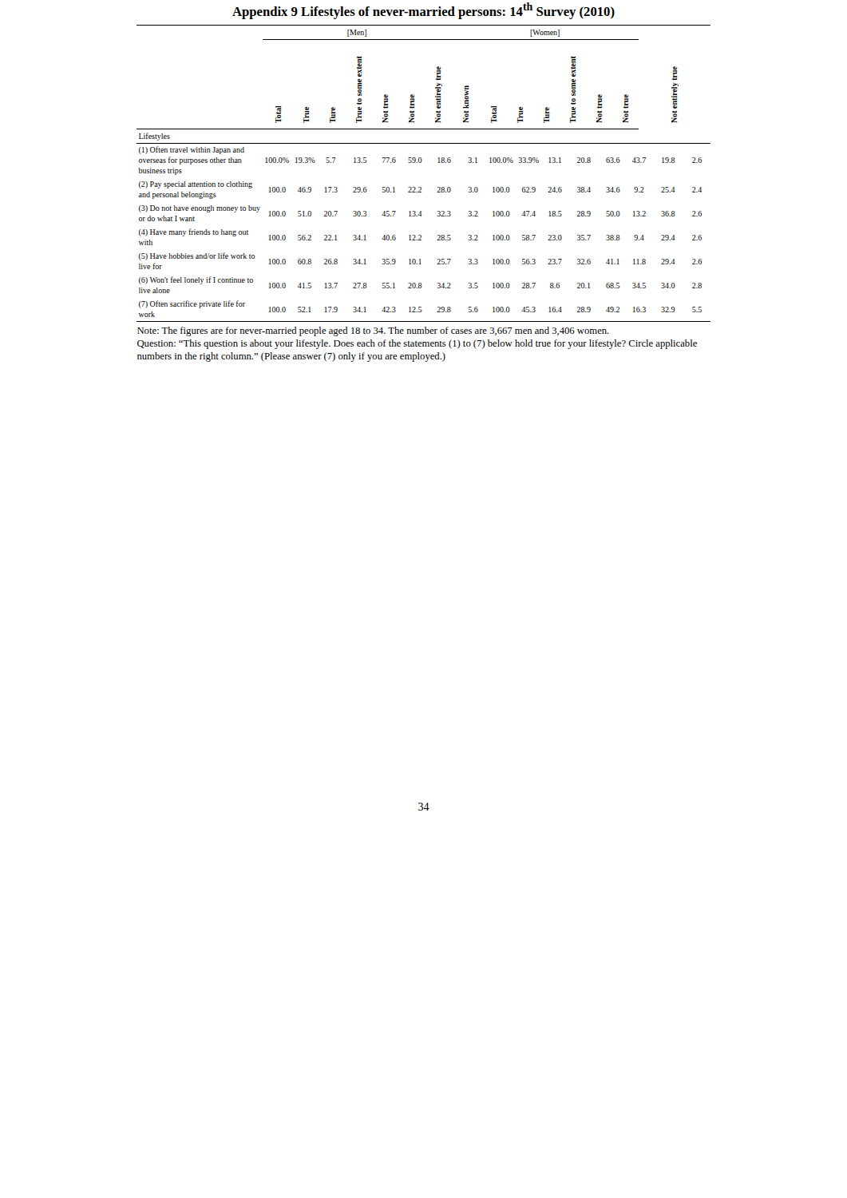Appendix 9 Lifestyles of never-married persons: 14th Survey (2010)
| | [Men] | [Women] |
| --- | --- | --- |
| Total | True | Ture | True to some extent | Not true | Not true | Not entirely true | Not known | Total | True | Ture | True to some extent | Not true | Not true | Not entirely true |
| Lifestyles | |
| (1) Often travel within Japan and overseas for purposes other than business trips | 100.0% | 19.3% | 5.7 | 13.5 | 77.6 | 59.0 | 18.6 | 3.1 | 100.0% | 33.9% | 13.1 | 20.8 | 63.6 | 43.7 | 19.8 | 2.6 |
| (2) Pay special attention to clothing and personal belongings | 100.0 | 46.9 | 17.3 | 29.6 | 50.1 | 22.2 | 28.0 | 3.0 | 100.0 | 62.9 | 24.6 | 38.4 | 34.6 | 9.2 | 25.4 | 2.4 |
| (3) Do not have enough money to buy or do what I want | 100.0 | 51.0 | 20.7 | 30.3 | 45.7 | 13.4 | 32.3 | 3.2 | 100.0 | 47.4 | 18.5 | 28.9 | 50.0 | 13.2 | 36.8 | 2.6 |
| (4) Have many friends to hang out with | 100.0 | 56.2 | 22.1 | 34.1 | 40.6 | 12.2 | 28.5 | 3.2 | 100.0 | 58.7 | 23.0 | 35.7 | 38.8 | 9.4 | 29.4 | 2.6 |
| (5) Have hobbies and/or life work to live for | 100.0 | 60.8 | 26.8 | 34.1 | 35.9 | 10.1 | 25.7 | 3.3 | 100.0 | 56.3 | 23.7 | 32.6 | 41.1 | 11.8 | 29.4 | 2.6 |
| (6) Won't feel lonely if I continue to live alone | 100.0 | 41.5 | 13.7 | 27.8 | 55.1 | 20.8 | 34.2 | 3.5 | 100.0 | 28.7 | 8.6 | 20.1 | 68.5 | 34.5 | 34.0 | 2.8 |
| (7) Often sacrifice private life for work | 100.0 | 52.1 | 17.9 | 34.1 | 42.3 | 12.5 | 29.8 | 5.6 | 100.0 | 45.3 | 16.4 | 28.9 | 49.2 | 16.3 | 32.9 | 5.5 |
Note: The figures are for never-married people aged 18 to 34. The number of cases are 3,667 men and 3,406 women.
Question: “This question is about your lifestyle. Does each of the statements (1) to (7) below hold true for your lifestyle? Circle applicable numbers in the right column.” (Please answer (7) only if you are employed.)
34